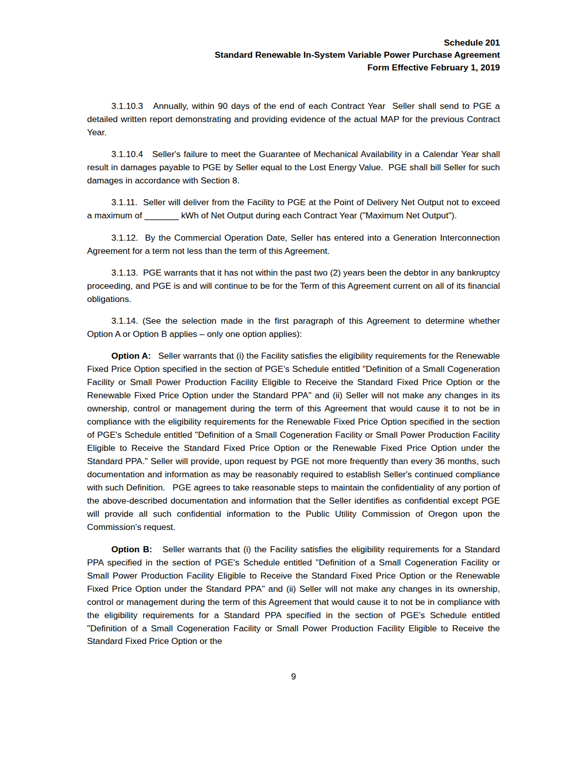Schedule 201
Standard Renewable In-System Variable Power Purchase Agreement
Form Effective February 1, 2019
3.1.10.3 Annually, within 90 days of the end of each Contract Year Seller shall send to PGE a detailed written report demonstrating and providing evidence of the actual MAP for the previous Contract Year.
3.1.10.4 Seller's failure to meet the Guarantee of Mechanical Availability in a Calendar Year shall result in damages payable to PGE by Seller equal to the Lost Energy Value. PGE shall bill Seller for such damages in accordance with Section 8.
3.1.11. Seller will deliver from the Facility to PGE at the Point of Delivery Net Output not to exceed a maximum of _______ kWh of Net Output during each Contract Year ("Maximum Net Output").
3.1.12. By the Commercial Operation Date, Seller has entered into a Generation Interconnection Agreement for a term not less than the term of this Agreement.
3.1.13. PGE warrants that it has not within the past two (2) years been the debtor in any bankruptcy proceeding, and PGE is and will continue to be for the Term of this Agreement current on all of its financial obligations.
3.1.14. (See the selection made in the first paragraph of this Agreement to determine whether Option A or Option B applies – only one option applies):
Option A: Seller warrants that (i) the Facility satisfies the eligibility requirements for the Renewable Fixed Price Option specified in the section of PGE's Schedule entitled "Definition of a Small Cogeneration Facility or Small Power Production Facility Eligible to Receive the Standard Fixed Price Option or the Renewable Fixed Price Option under the Standard PPA" and (ii) Seller will not make any changes in its ownership, control or management during the term of this Agreement that would cause it to not be in compliance with the eligibility requirements for the Renewable Fixed Price Option specified in the section of PGE's Schedule entitled "Definition of a Small Cogeneration Facility or Small Power Production Facility Eligible to Receive the Standard Fixed Price Option or the Renewable Fixed Price Option under the Standard PPA." Seller will provide, upon request by PGE not more frequently than every 36 months, such documentation and information as may be reasonably required to establish Seller's continued compliance with such Definition. PGE agrees to take reasonable steps to maintain the confidentiality of any portion of the above-described documentation and information that the Seller identifies as confidential except PGE will provide all such confidential information to the Public Utility Commission of Oregon upon the Commission's request.
Option B: Seller warrants that (i) the Facility satisfies the eligibility requirements for a Standard PPA specified in the section of PGE's Schedule entitled "Definition of a Small Cogeneration Facility or Small Power Production Facility Eligible to Receive the Standard Fixed Price Option or the Renewable Fixed Price Option under the Standard PPA" and (ii) Seller will not make any changes in its ownership, control or management during the term of this Agreement that would cause it to not be in compliance with the eligibility requirements for a Standard PPA specified in the section of PGE's Schedule entitled "Definition of a Small Cogeneration Facility or Small Power Production Facility Eligible to Receive the Standard Fixed Price Option or the
9